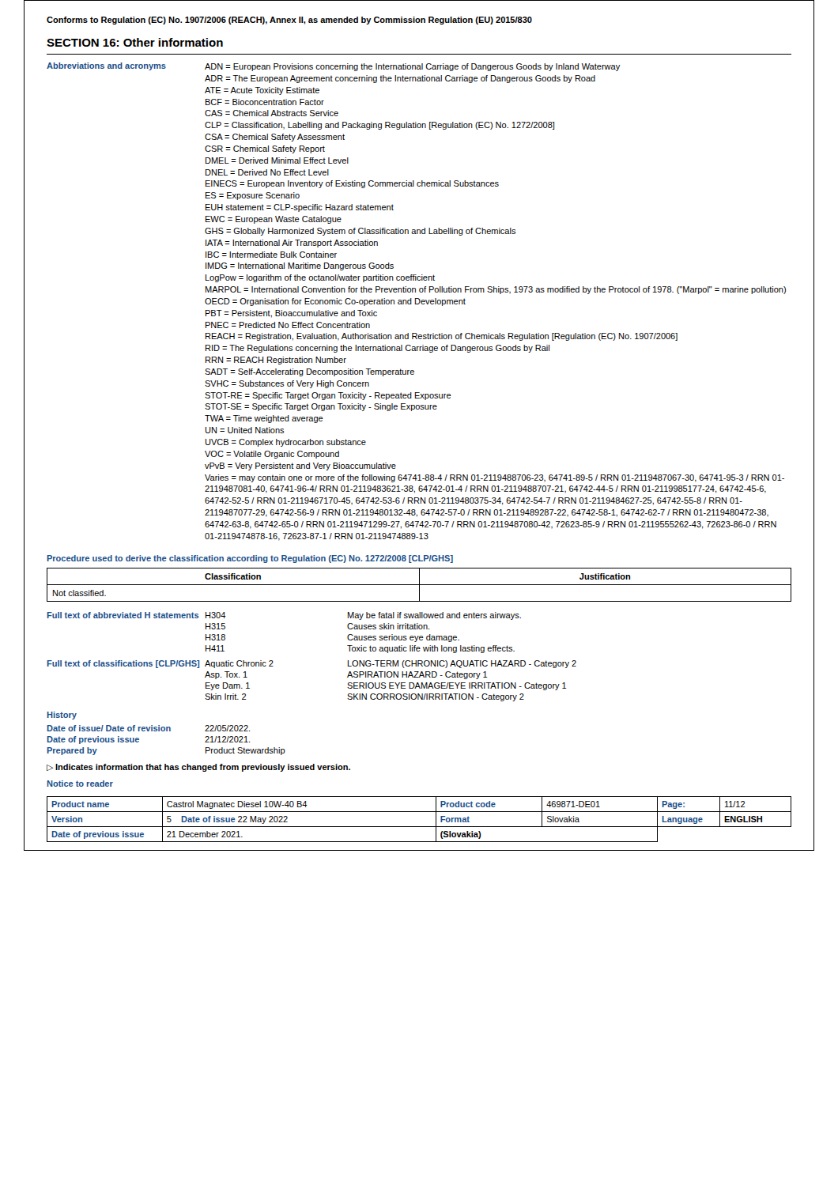Conforms to Regulation (EC) No. 1907/2006 (REACH), Annex II, as amended by Commission Regulation (EU) 2015/830
SECTION 16: Other information
| Abbreviations and acronyms | ADN = European Provisions concerning the International Carriage of Dangerous Goods by Inland Waterway ADR = The European Agreement concerning the International Carriage of Dangerous Goods by Road ATE = Acute Toxicity Estimate BCF = Bioconcentration Factor CAS = Chemical Abstracts Service CLP = Classification, Labelling and Packaging Regulation [Regulation (EC) No. 1272/2008] CSA = Chemical Safety Assessment CSR = Chemical Safety Report DMEL = Derived Minimal Effect Level DNEL = Derived No Effect Level EINECS = European Inventory of Existing Commercial chemical Substances ES = Exposure Scenario EUH statement = CLP-specific Hazard statement EWC = European Waste Catalogue GHS = Globally Harmonized System of Classification and Labelling of Chemicals IATA = International Air Transport Association IBC = Intermediate Bulk Container IMDG = International Maritime Dangerous Goods LogPow = logarithm of the octanol/water partition coefficient MARPOL = International Convention for the Prevention of Pollution From Ships, 1973 as modified by the Protocol of 1978. ("Marpol" = marine pollution) OECD = Organisation for Economic Co-operation and Development PBT = Persistent, Bioaccumulative and Toxic PNEC = Predicted No Effect Concentration REACH = Registration, Evaluation, Authorisation and Restriction of Chemicals Regulation [Regulation (EC) No. 1907/2006] RID = The Regulations concerning the International Carriage of Dangerous Goods by Rail RRN = REACH Registration Number SADT = Self-Accelerating Decomposition Temperature SVHC = Substances of Very High Concern STOT-RE = Specific Target Organ Toxicity - Repeated Exposure STOT-SE = Specific Target Organ Toxicity - Single Exposure TWA = Time weighted average UN = United Nations UVCB = Complex hydrocarbon substance VOC = Volatile Organic Compound vPvB = Very Persistent and Very Bioaccumulative Varies = may contain one or more of the following 64741-88-4 / RRN 01-2119488706-23, 64741-89-5 / RRN 01-2119487067-30, 64741-95-3 / RRN 01-2119487081-40, 64741-96-4/ RRN 01-2119483621-38, 64742-01-4 / RRN 01-2119488707-21, 64742-44-5 / RRN 01-2119985177-24, 64742-45-6, 64742-52-5 / RRN 01-2119467170-45, 64742-53-6 / RRN 01-2119480375-34, 64742-54-7 / RRN 01-2119484627-25, 64742-55-8 / RRN 01-2119487077-29, 64742-56-9 / RRN 01-2119480132-48, 64742-57-0 / RRN 01-2119489287-22, 64742-58-1, 64742-62-7 / RRN 01-2119480472-38, 64742-63-8, 64742-65-0 / RRN 01-2119471299-27, 64742-70-7 / RRN 01-2119487080-42, 72623-85-9 / RRN 01-2119555262-43, 72623-86-0 / RRN 01-2119474878-16, 72623-87-1 / RRN 01-2119474889-13 |
Procedure used to derive the classification according to Regulation (EC) No. 1272/2008 [CLP/GHS]
| Classification | Justification |
| --- | --- |
| Not classified. | |
| Full text of abbreviated H statements | H304 | May be fatal if swallowed and enters airways. |
| | H315 | Causes skin irritation. |
| | H318 | Causes serious eye damage. |
| | H411 | Toxic to aquatic life with long lasting effects. |
| Full text of classifications [CLP/GHS] | Aquatic Chronic 2 | LONG-TERM (CHRONIC) AQUATIC HAZARD - Category 2 |
| | Asp. Tox. 1 | ASPIRATION HAZARD - Category 1 |
| | Eye Dam. 1 | SERIOUS EYE DAMAGE/EYE IRRITATION - Category 1 |
| | Skin Irrit. 2 | SKIN CORROSION/IRRITATION - Category 2 |
History
| Date of issue/ Date of revision | 22/05/2022. |
| Date of previous issue | 21/12/2021. |
| Prepared by | Product Stewardship |
▷ Indicates information that has changed from previously issued version.
Notice to reader
| Product name | Castrol Magnatec Diesel 10W-40 B4 | Product code | 469871-DE01 | Page: | 11/12 |
| Version | 5 Date of issue 22 May 2022 | Format | Slovakia | Language | ENGLISH |
| Date of previous issue | 21 December 2021. | (Slovakia) | |